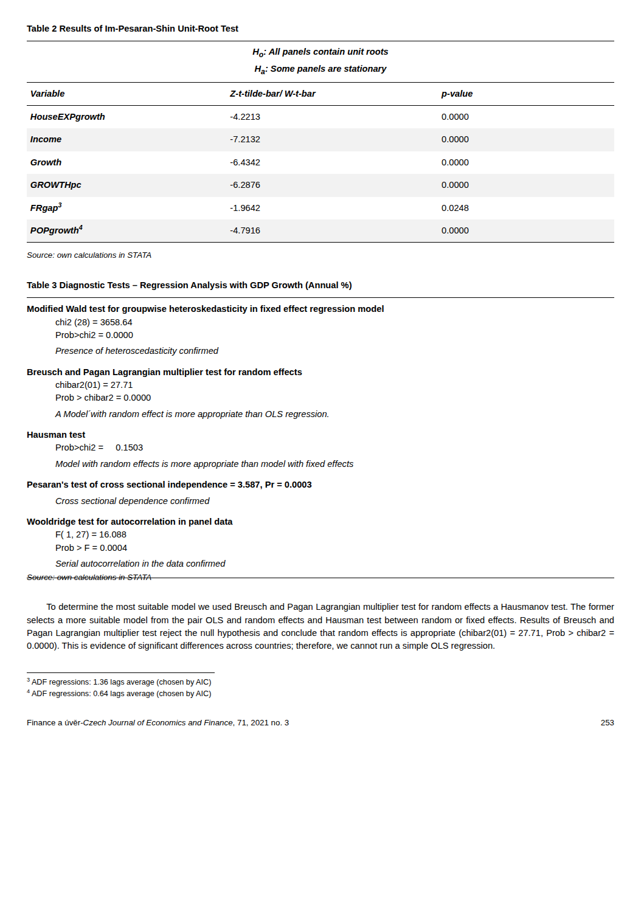Table 2 Results of Im-Pesaran-Shin Unit-Root Test
| H o : All panels contain unit roots |
| --- |
| H a : Some panels are stationary |
| Variable | Z-t-tilde-bar/ W-t-bar | p-value |
| HouseEXPgrowth | -4.2213 | 0.0000 |
| Income | -7.2132 | 0.0000 |
| Growth | -6.4342 | 0.0000 |
| GROWTHpc | -6.2876 | 0.0000 |
| FRgap 3 | -1.9642 | 0.0248 |
| POPgrowth 4 | -4.7916 | 0.0000 |
Source: own calculations in STATA
Table 3 Diagnostic Tests – Regression Analysis with GDP Growth (Annual %)
Modified Wald test for groupwise heteroskedasticity in fixed effect regression model
chi2 (28) = 3658.64 Prob>chi2 = 0.0000
Presence of heteroscedasticity confirmed
Breusch and Pagan Lagrangian multiplier test for random effects
chibar2(01) = 27.71 Prob > chibar2 = 0.0000
A Model´with random effect is more appropriate than OLS regression.
Hausman test
Prob>chi2 = 0.1503
Model with random effects is more appropriate than model with fixed effects
Pesaran's test of cross sectional independence = 3.587, Pr = 0.0003
Cross sectional dependence confirmed
Wooldridge test for autocorrelation in panel data
F( 1, 27) = 16.088 Prob > F = 0.0004
Serial autocorrelation in the data confirmed
Source: own calculations in STATA
To determine the most suitable model we used Breusch and Pagan Lagrangian multiplier test for random effects a Hausmanov test. The former selects a more suitable model from the pair OLS and random effects and Hausman test between random or fixed effects. Results of Breusch and Pagan Lagrangian multiplier test reject the null hypothesis and conclude that random effects is appropriate (chibar2(01) = 27.71, Prob > chibar2 = 0.0000). This is evidence of significant differences across countries; therefore, we cannot run a simple OLS regression.
3 ADF regressions: 1.36 lags average (chosen by AIC)
4 ADF regressions: 0.64 lags average (chosen by AIC)
Finance a úvěr-Czech Journal of Economics and Finance, 71, 2021 no. 3 253